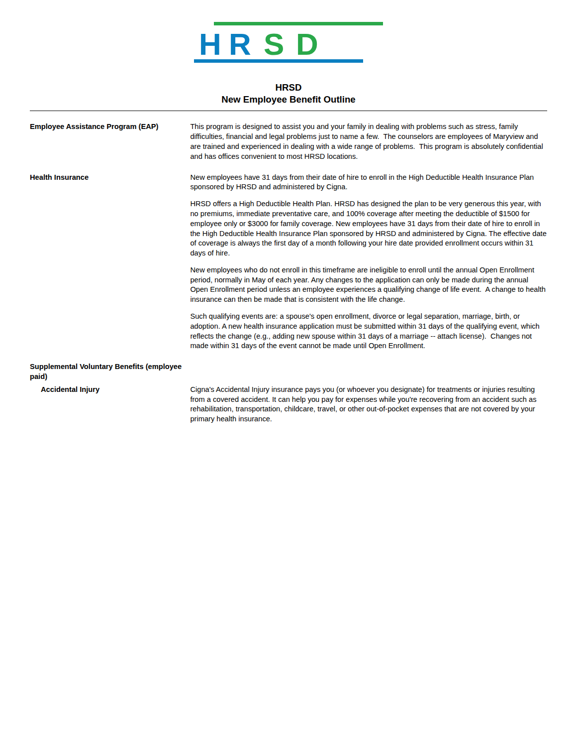H R S D
HRSDNew Employee Benefit Outline
| Employee Assistance Program (EAP) | This program is designed to assist you and your family in dealing with problems such as stress, family difficulties, financial and legal problems just to name a few. The counselors are employees of Maryview and are trained and experienced in dealing with a wide range of problems. This program is absolutely confidential and has offices convenient to most HRSD locations. |
| Health Insurance | New employees have 31 days from their date of hire to enroll in the High Deductible Health Insurance Plan sponsored by HRSD and administered by Cigna. HRSD offers a High Deductible Health Plan. HRSD has designed the plan to be very generous this year, with no premiums, immediate preventative care, and 100% coverage after meeting the deductible of $1500 for employee only or $3000 for family coverage. New employees have 31 days from their date of hire to enroll in the High Deductible Health Insurance Plan sponsored by HRSD and administered by Cigna. The effective date of coverage is always the first day of a month following your hire date provided enrollment occurs within 31 days of hire. New employees who do not enroll in this timeframe are ineligible to enroll until the annual Open Enrollment period, normally in May of each year. Any changes to the application can only be made during the annual Open Enrollment period unless an employee experiences a qualifying change of life event. A change to health insurance can then be made that is consistent with the life change. Such qualifying events are: a spouse's open enrollment, divorce or legal separation, marriage, birth, or adoption. A new health insurance application must be submitted within 31 days of the qualifying event, which reflects the change (e.g., adding new spouse within 31 days of a marriage -- attach license). Changes not made within 31 days of the event cannot be made until Open Enrollment. |
| Supplemental Voluntary Benefits (employee paid) | |
| Accidental Injury | Cigna's Accidental Injury insurance pays you (or whoever you designate) for treatments or injuries resulting from a covered accident. It can help you pay for expenses while you're recovering from an accident such as rehabilitation, transportation, childcare, travel, or other out-of-pocket expenses that are not covered by your primary health insurance. |